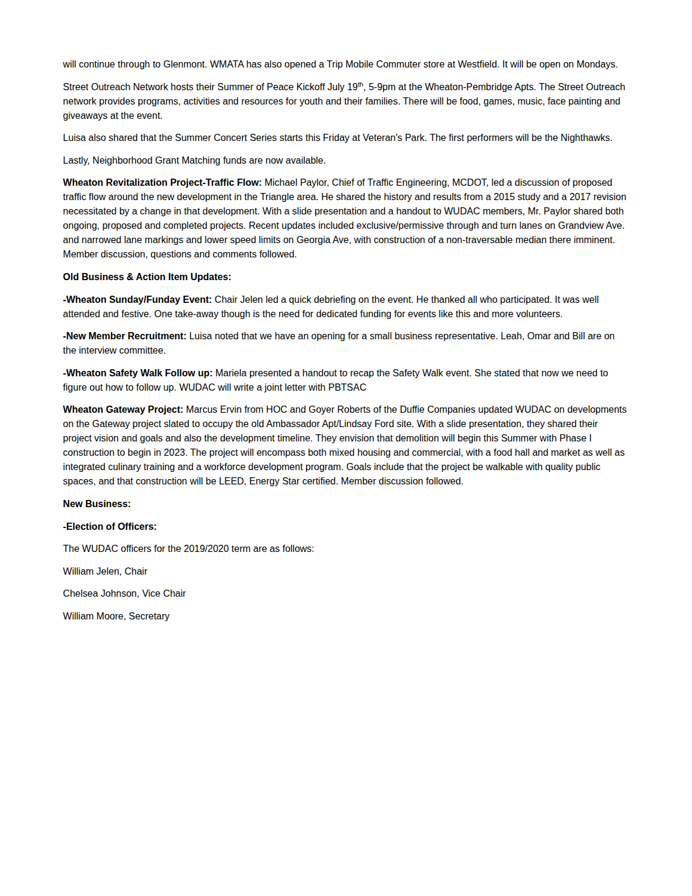will continue through to Glenmont. WMATA has also opened a Trip Mobile Commuter store at Westfield. It will be open on Mondays.
Street Outreach Network hosts their Summer of Peace Kickoff July 19th, 5-9pm at the Wheaton-Pembridge Apts. The Street Outreach network provides programs, activities and resources for youth and their families. There will be food, games, music, face painting and giveaways at the event.
Luisa also shared that the Summer Concert Series starts this Friday at Veteran's Park. The first performers will be the Nighthawks.
Lastly, Neighborhood Grant Matching funds are now available.
Wheaton Revitalization Project-Traffic Flow: Michael Paylor, Chief of Traffic Engineering, MCDOT, led a discussion of proposed traffic flow around the new development in the Triangle area. He shared the history and results from a 2015 study and a 2017 revision necessitated by a change in that development. With a slide presentation and a handout to WUDAC members, Mr. Paylor shared both ongoing, proposed and completed projects. Recent updates included exclusive/permissive through and turn lanes on Grandview Ave. and narrowed lane markings and lower speed limits on Georgia Ave, with construction of a non-traversable median there imminent. Member discussion, questions and comments followed.
Old Business & Action Item Updates:
-Wheaton Sunday/Funday Event: Chair Jelen led a quick debriefing on the event. He thanked all who participated. It was well attended and festive. One take-away though is the need for dedicated funding for events like this and more volunteers.
-New Member Recruitment: Luisa noted that we have an opening for a small business representative. Leah, Omar and Bill are on the interview committee.
-Wheaton Safety Walk Follow up: Mariela presented a handout to recap the Safety Walk event. She stated that now we need to figure out how to follow up. WUDAC will write a joint letter with PBTSAC
Wheaton Gateway Project: Marcus Ervin from HOC and Goyer Roberts of the Duffie Companies updated WUDAC on developments on the Gateway project slated to occupy the old Ambassador Apt/Lindsay Ford site. With a slide presentation, they shared their project vision and goals and also the development timeline. They envision that demolition will begin this Summer with Phase I construction to begin in 2023. The project will encompass both mixed housing and commercial, with a food hall and market as well as integrated culinary training and a workforce development program. Goals include that the project be walkable with quality public spaces, and that construction will be LEED, Energy Star certified. Member discussion followed.
New Business:
-Election of Officers:
The WUDAC officers for the 2019/2020 term are as follows:
William Jelen, Chair
Chelsea Johnson, Vice Chair
William Moore, Secretary